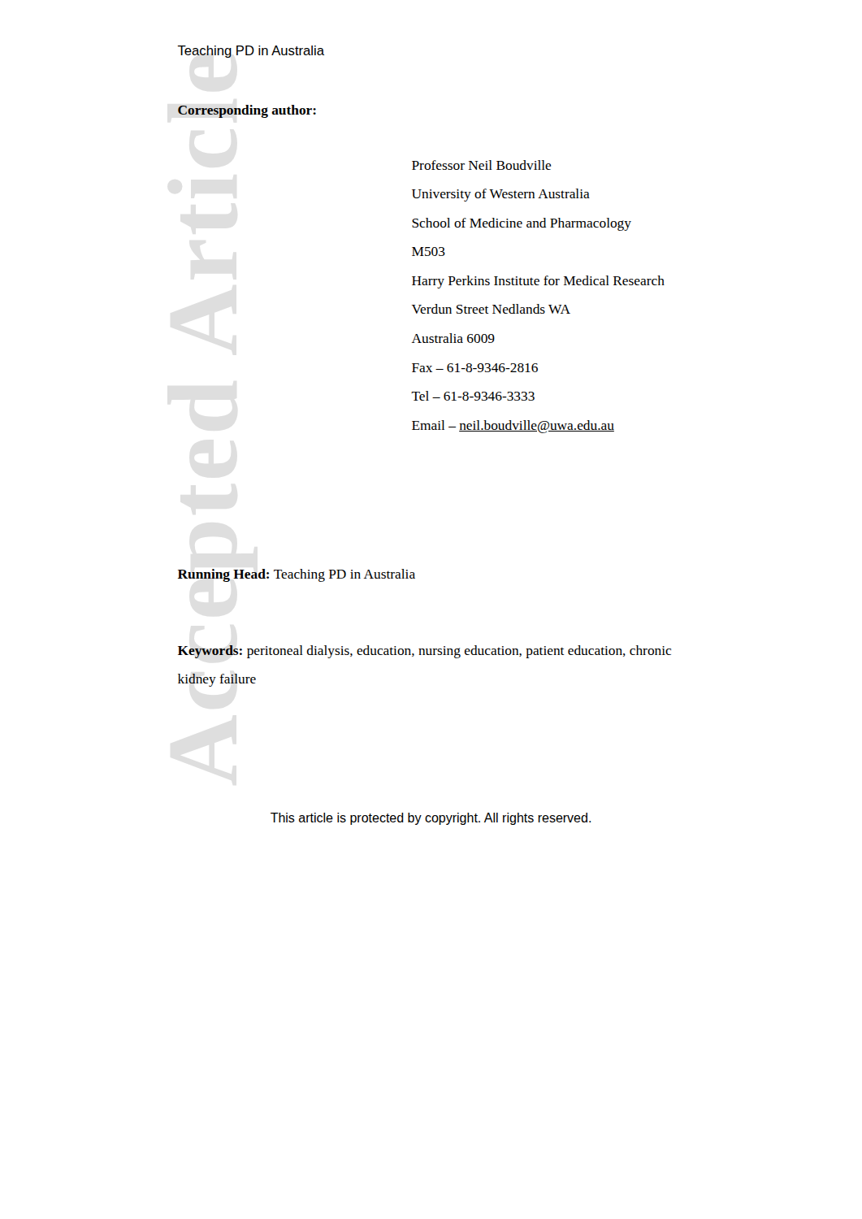Accepted Article
Teaching PD in Australia
Corresponding author:
Professor Neil Boudville
University of Western Australia
School of Medicine and Pharmacology
M503
Harry Perkins Institute for Medical Research
Verdun Street Nedlands WA
Australia 6009
Fax – 61-8-9346-2816
Tel – 61-8-9346-3333
Email – neil.boudville@uwa.edu.au
Running Head: Teaching PD in Australia
Keywords: peritoneal dialysis, education, nursing education, patient education, chronic
kidney failure
This article is protected by copyright. All rights reserved.